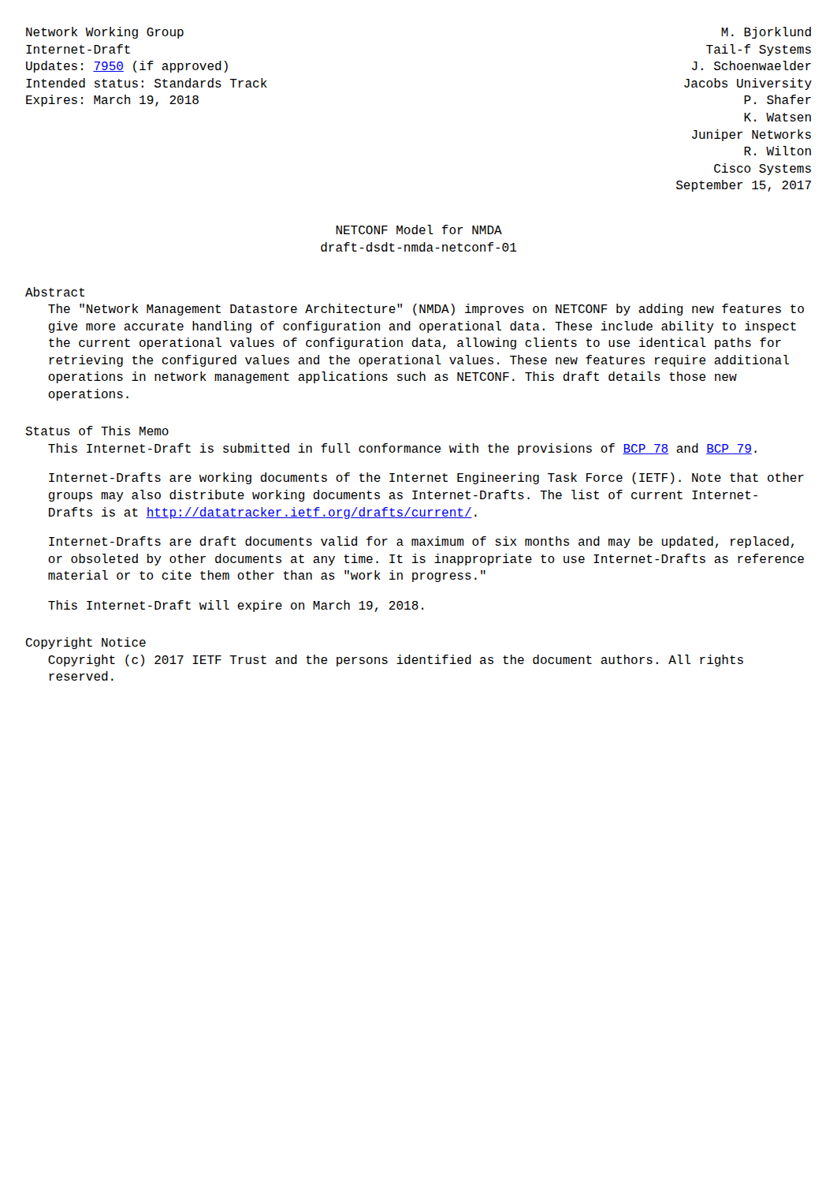| Network Working Group | M. Bjorklund |
| Internet-Draft | Tail-f Systems |
| Updates: 7950 (if approved) | J. Schoenwaelder |
| Intended status: Standards Track | Jacobs University |
| Expires: March 19, 2018 | P. Shafer |
| | K. Watsen |
| | Juniper Networks |
| | R. Wilton |
| | Cisco Systems |
| | September 15, 2017 |
NETCONF Model for NMDA
draft-dsdt-nmda-netconf-01
Abstract
The "Network Management Datastore Architecture" (NMDA) improves on NETCONF by adding new features to give more accurate handling of configuration and operational data. These include ability to inspect the current operational values of configuration data, allowing clients to use identical paths for retrieving the configured values and the operational values. These new features require additional operations in network management applications such as NETCONF. This draft details those new operations.
Status of This Memo
This Internet-Draft is submitted in full conformance with the provisions of BCP 78 and BCP 79.
Internet-Drafts are working documents of the Internet Engineering Task Force (IETF). Note that other groups may also distribute working documents as Internet-Drafts. The list of current Internet- Drafts is at http://datatracker.ietf.org/drafts/current/.
Internet-Drafts are draft documents valid for a maximum of six months and may be updated, replaced, or obsoleted by other documents at any time. It is inappropriate to use Internet-Drafts as reference material or to cite them other than as "work in progress."
This Internet-Draft will expire on March 19, 2018.
Copyright Notice
Copyright (c) 2017 IETF Trust and the persons identified as the document authors. All rights reserved.